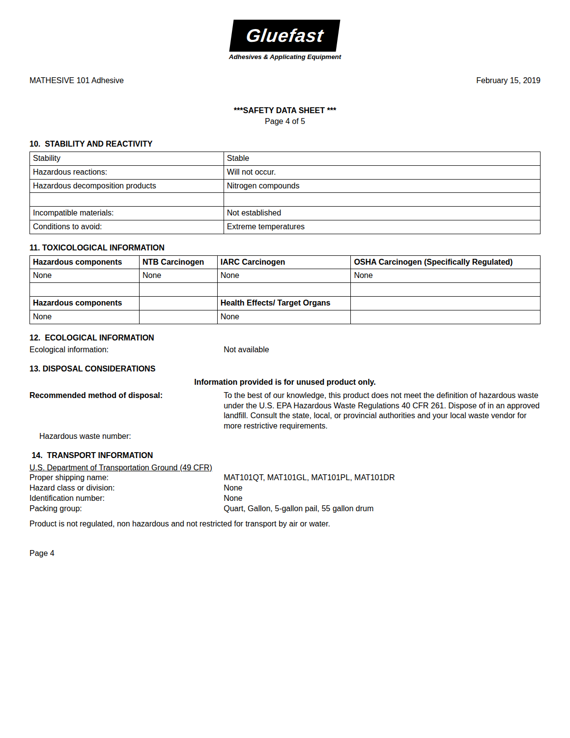Gluefast
Adhesives & Applicating Equipment
MATHESIVE 101 Adhesive February 15, 2019
***SAFETY DATA SHEET ***
Page 4 of 5
10. STABILITY AND REACTIVITY
| Stability | Stable |
| Hazardous reactions: | Will not occur. |
| Hazardous decomposition products | Nitrogen compounds |
| Incompatible materials: | Not established |
| Conditions to avoid: | Extreme temperatures |
11. TOXICOLOGICAL INFORMATION
| Hazardous components | NTB Carcinogen | IARC Carcinogen | OSHA Carcinogen (Specifically Regulated) |
| --- | --- | --- | --- |
| None | None | None | None |
| Hazardous components | | Health Effects/ Target Organs | |
| None | | None | |
12. ECOLOGICAL INFORMATION
| Ecological information: | Not available |
13. DISPOSAL CONSIDERATIONS
Information provided is for unused product only.
| Recommended method of disposal: | To the best of our knowledge, this product does not meet the definition of hazardous waste under the U.S. EPA Hazardous Waste Regulations 40 CFR 261. Dispose of in an approved landfill. Consult the state, local, or provincial authorities and your local waste vendor for more restrictive requirements. |
| Hazardous waste number: | |
14. TRANSPORT INFORMATION
U.S. Department of Transportation Ground (49 CFR)
| Proper shipping name: | MAT101QT, MAT101GL, MAT101PL, MAT101DR |
| Hazard class or division: | None |
| Identification number: | None |
| Packing group: | Quart, Gallon, 5-gallon pail, 55 gallon drum |
Product is not regulated, non hazardous and not restricted for transport by air or water.
Page 4